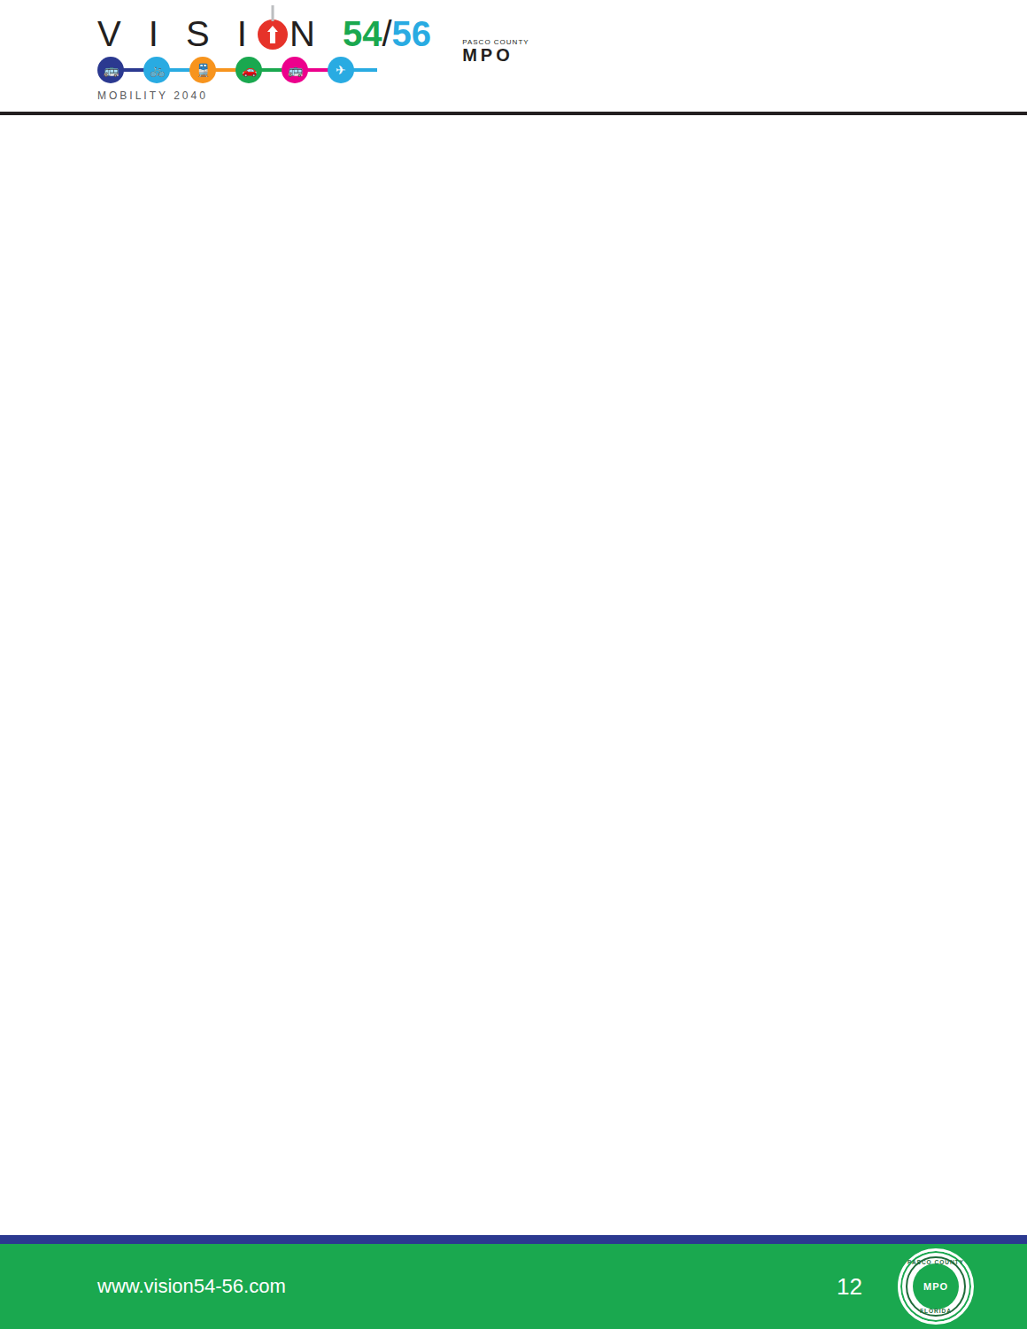V I S I N 54/56 PASCO COUNTY MPO
🚌 🚲 🚆 🚗 🚌 ✈
MOBILITY 2040
www.vision54-56.com
12
PASCO COUNTY MPO FLORIDA